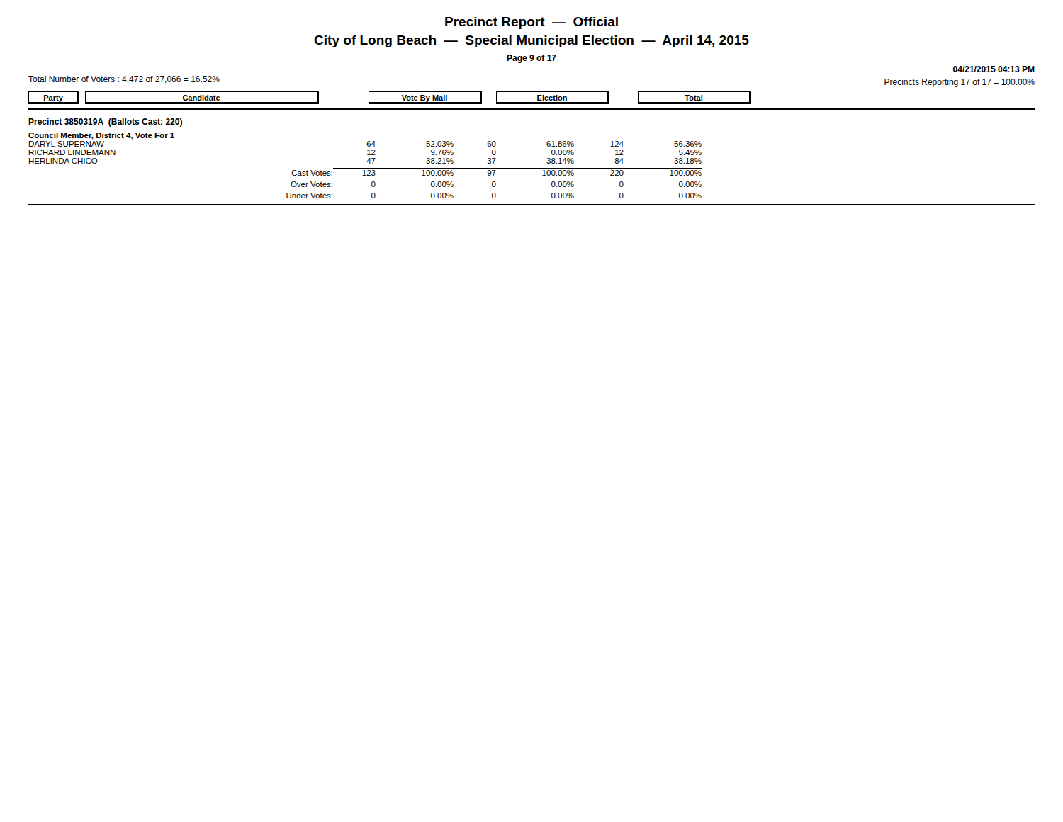Precinct Report — Official
City of Long Beach — Special Municipal Election — April 14, 2015
Page 9 of 17
Total Number of Voters : 4,472 of 27,066 = 16.52%
04/21/2015 04:13 PM
Precincts Reporting 17 of 17 = 100.00%
Party
Candidate
Vote By Mail
Election
Total
Precinct 3850319A (Ballots Cast: 220)
| Council Member, District 4, Vote For 1 | | | | | | | |
| DARYL SUPERNAW | 64 | 52.03% | 60 | 61.86% | 124 | 56.36% | |
| RICHARD LINDEMANN | 12 | 9.76% | 0 | 0.00% | 12 | 5.45% | |
| HERLINDA CHICO | 47 | 38.21% | 37 | 38.14% | 84 | 38.18% | |
| Cast Votes: | 123 | 100.00% | 97 | 100.00% | 220 | 100.00% | |
| Over Votes: | 0 | 0.00% | 0 | 0.00% | 0 | 0.00% | |
| Under Votes: | 0 | 0.00% | 0 | 0.00% | 0 | 0.00% | |